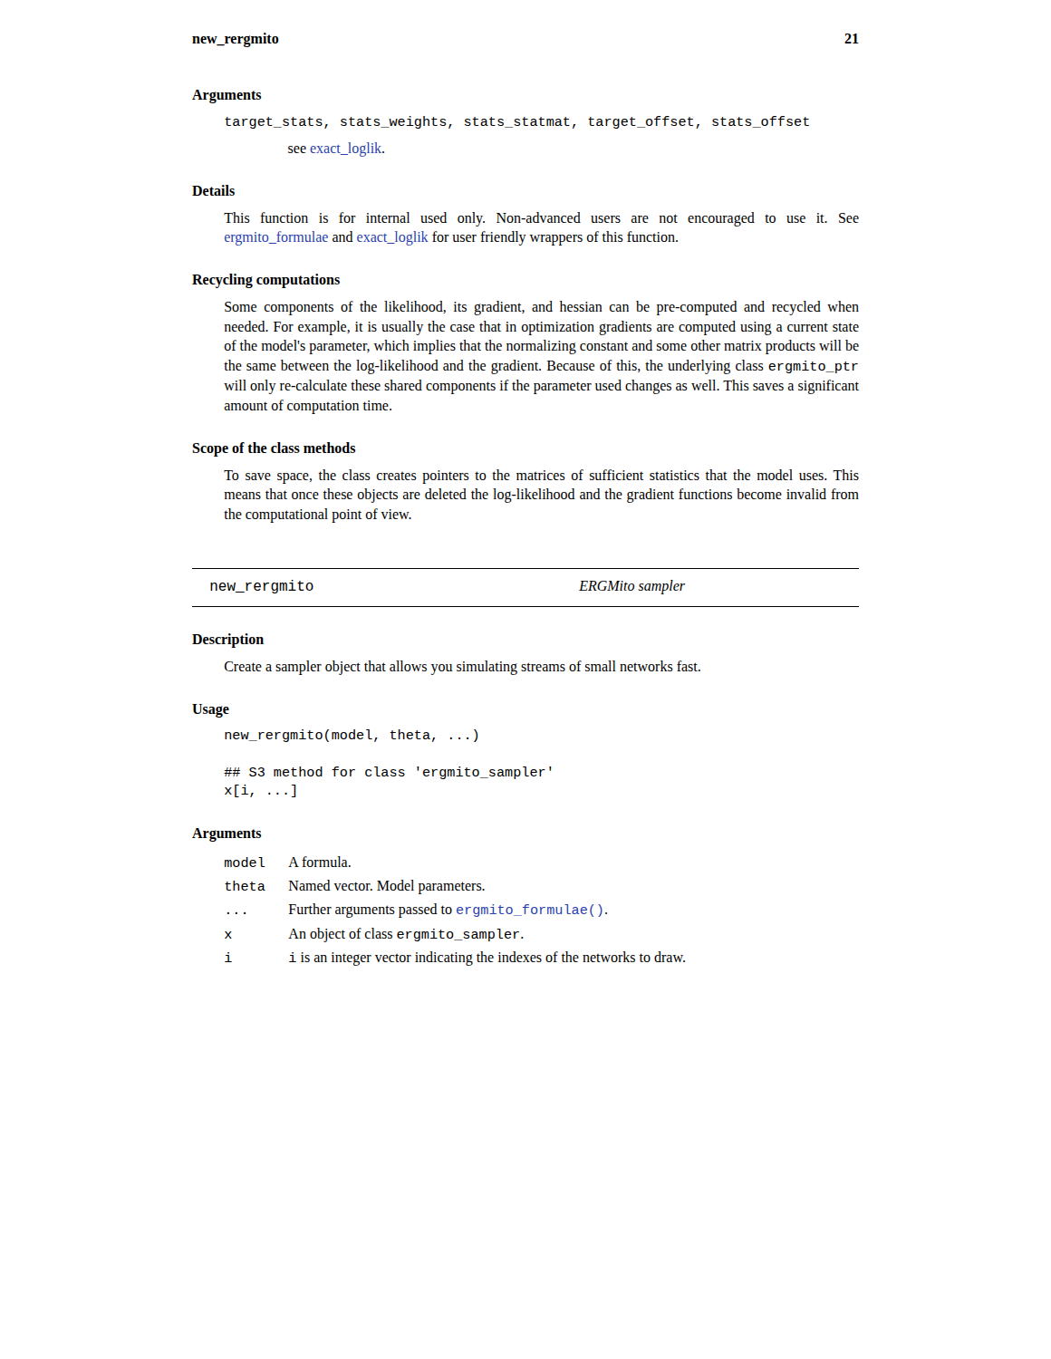new_rergmito 21
Arguments
target_stats, stats_weights, stats_statmat, target_offset, stats_offset
see exact_loglik.
Details
This function is for internal used only. Non-advanced users are not encouraged to use it. See ergmito_formulae and exact_loglik for user friendly wrappers of this function.
Recycling computations
Some components of the likelihood, its gradient, and hessian can be pre-computed and recycled when needed. For example, it is usually the case that in optimization gradients are computed using a current state of the model's parameter, which implies that the normalizing constant and some other matrix products will be the same between the log-likelihood and the gradient. Because of this, the underlying class ergmito_ptr will only re-calculate these shared components if the parameter used changes as well. This saves a significant amount of computation time.
Scope of the class methods
To save space, the class creates pointers to the matrices of sufficient statistics that the model uses. This means that once these objects are deleted the log-likelihood and the gradient functions become invalid from the computational point of view.
new_rergmito ERGMito sampler
Description
Create a sampler object that allows you simulating streams of small networks fast.
Usage
new_rergmito(model, theta, ...)

## S3 method for class 'ergmito_sampler'
x[i, ...]
Arguments
| model | A formula. |
| theta | Named vector. Model parameters. |
| ... | Further arguments passed to ergmito_formulae() . |
| x | An object of class ergmito_sampler . |
| i | i is an integer vector indicating the indexes of the networks to draw. |